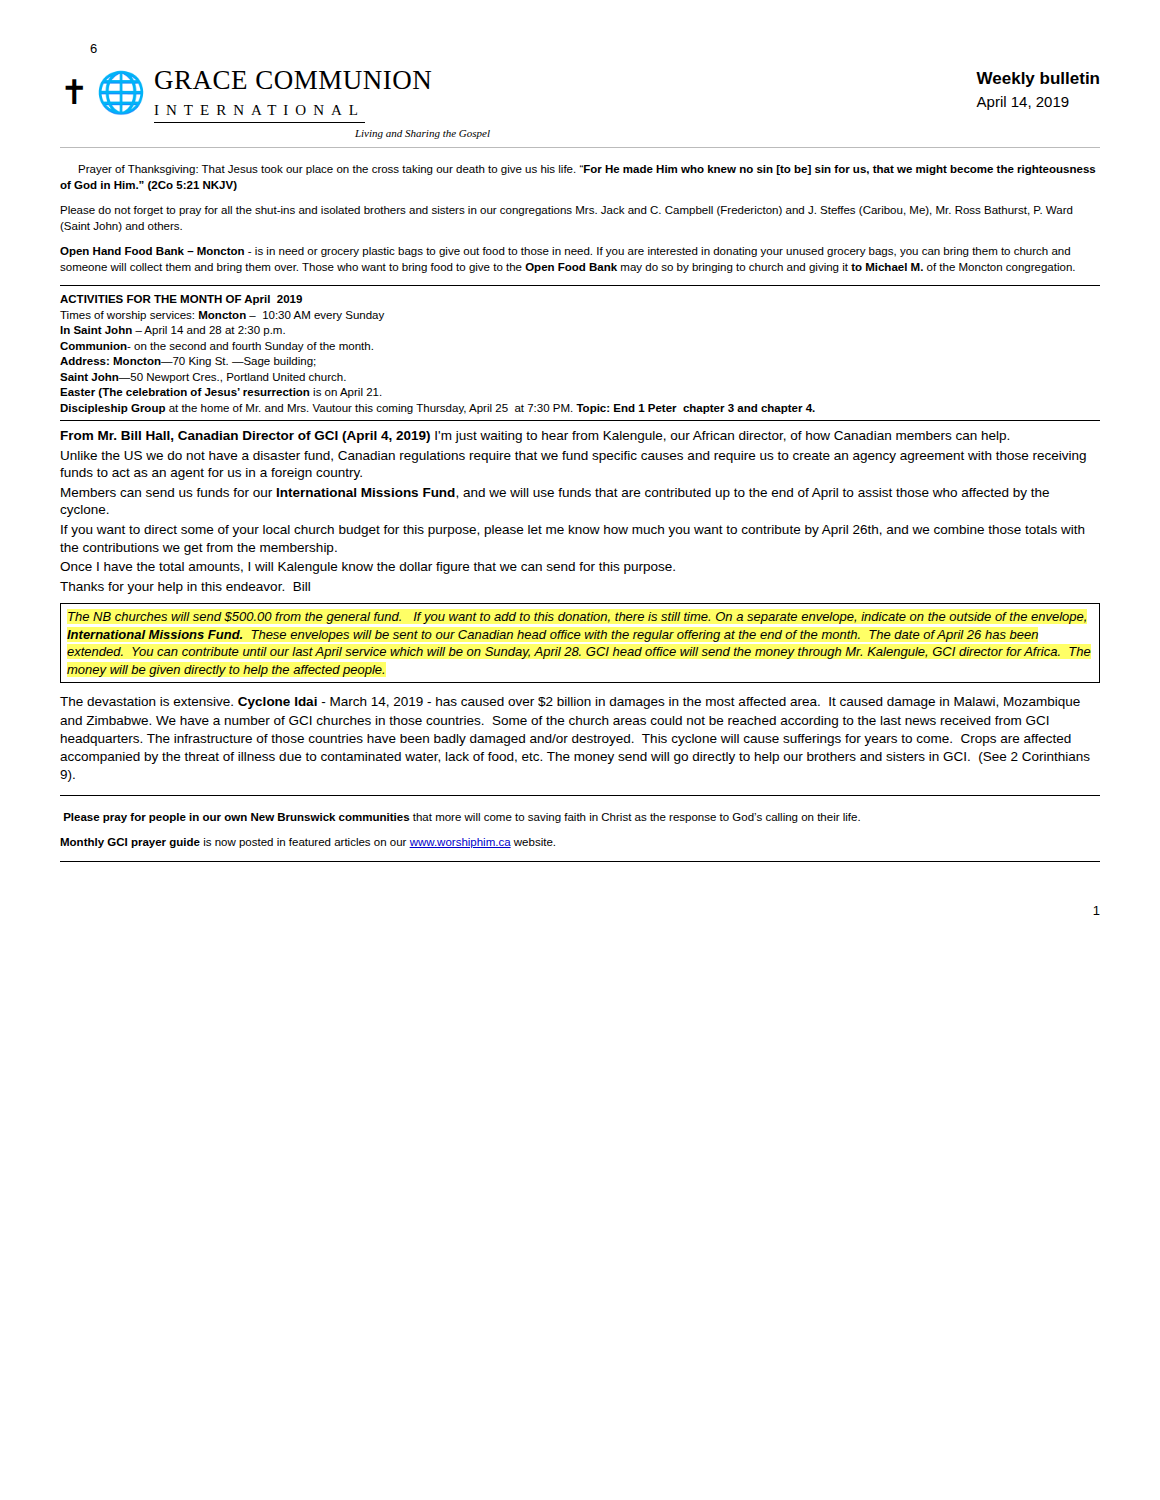6
✝ 🌐
GRACE COMMUNION
INTERNATIONAL
Living and Sharing the Gospel
Weekly bulletin
April 14, 2019
Prayer of Thanksgiving: That Jesus took our place on the cross taking our death to give us his life. “For He made Him who knew no sin [to be] sin for us, that we might become the righteousness of God in Him.” (2Co 5:21 NKJV)
Please do not forget to pray for all the shut-ins and isolated brothers and sisters in our congregations Mrs. Jack and C. Campbell (Fredericton) and J. Steffes (Caribou, Me), Mr. Ross Bathurst, P. Ward (Saint John) and others.
Open Hand Food Bank – Moncton - is in need or grocery plastic bags to give out food to those in need. If you are interested in donating your unused grocery bags, you can bring them to church and someone will collect them and bring them over. Those who want to bring food to give to the Open Food Bank may do so by bringing to church and giving it to Michael M. of the Moncton congregation.
ACTIVITIES FOR THE MONTH OF April 2019
Times of worship services: Moncton – 10:30 AM every Sunday
In Saint John – April 14 and 28 at 2:30 p.m.
Communion- on the second and fourth Sunday of the month.
Address: Moncton—70 King St. —Sage building;
Saint John—50 Newport Cres., Portland United church.
Easter (The celebration of Jesus’ resurrection is on April 21.
Discipleship Group at the home of Mr. and Mrs. Vautour this coming Thursday, April 25 at 7:30 PM. Topic: End 1 Peter chapter 3 and chapter 4.
From Mr. Bill Hall, Canadian Director of GCI (April 4, 2019) I'm just waiting to hear from Kalengule, our African director, of how Canadian members can help.
Unlike the US we do not have a disaster fund, Canadian regulations require that we fund specific causes and require us to create an agency agreement with those receiving funds to act as an agent for us in a foreign country.
Members can send us funds for our International Missions Fund, and we will use funds that are contributed up to the end of April to assist those who affected by the cyclone.
If you want to direct some of your local church budget for this purpose, please let me know how much you want to contribute by April 26th, and we combine those totals with the contributions we get from the membership.
Once I have the total amounts, I will Kalengule know the dollar figure that we can send for this purpose.
Thanks for your help in this endeavor. Bill
The NB churches will send $500.00 from the general fund. If you want to add to this donation, there is still time. On a separate envelope, indicate on the outside of the envelope, International Missions Fund. These envelopes will be sent to our Canadian head office with the regular offering at the end of the month. The date of April 26 has been extended. You can contribute until our last April service which will be on Sunday, April 28. GCI head office will send the money through Mr. Kalengule, GCI director for Africa. The money will be given directly to help the affected people.
The devastation is extensive. Cyclone Idai - March 14, 2019 - has caused over $2 billion in damages in the most affected area. It caused damage in Malawi, Mozambique and Zimbabwe. We have a number of GCI churches in those countries. Some of the church areas could not be reached according to the last news received from GCI headquarters. The infrastructure of those countries have been badly damaged and/or destroyed. This cyclone will cause sufferings for years to come. Crops are affected accompanied by the threat of illness due to contaminated water, lack of food, etc. The money send will go directly to help our brothers and sisters in GCI. (See 2 Corinthians 9).
Please pray for people in our own New Brunswick communities that more will come to saving faith in Christ as the response to God’s calling on their life.
Monthly GCI prayer guide is now posted in featured articles on our www.worshiphim.ca website.
1